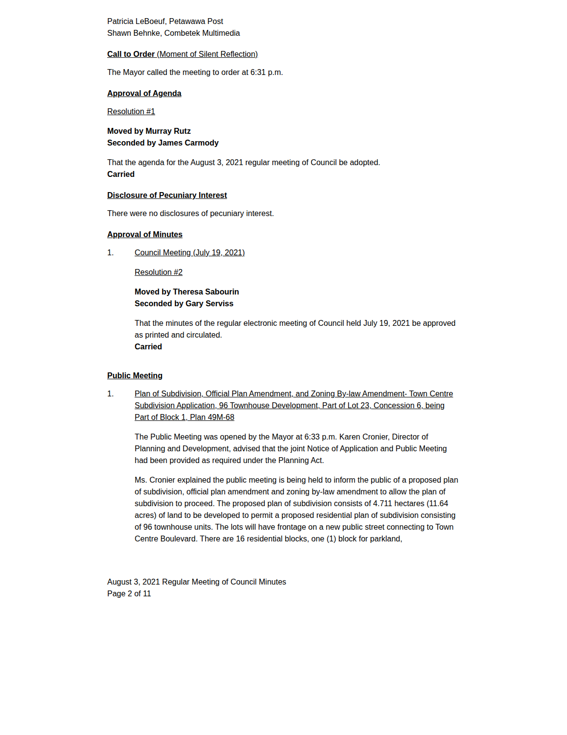Patricia LeBoeuf, Petawawa Post
Shawn Behnke, Combetek Multimedia
Call to Order (Moment of Silent Reflection)
The Mayor called the meeting to order at 6:31 p.m.
Approval of Agenda
Resolution #1
Moved by Murray Rutz
Seconded by James Carmody
That the agenda for the August 3, 2021 regular meeting of Council be adopted.
Carried
Disclosure of Pecuniary Interest
There were no disclosures of pecuniary interest.
Approval of Minutes
Council Meeting (July 19, 2021)
Resolution #2
Moved by Theresa Sabourin
Seconded by Gary Serviss
That the minutes of the regular electronic meeting of Council held July 19, 2021 be approved as printed and circulated.
Carried
Public Meeting
Plan of Subdivision, Official Plan Amendment, and Zoning By-law Amendment- Town Centre Subdivision Application, 96 Townhouse Development, Part of Lot 23, Concession 6, being Part of Block 1, Plan 49M-68
The Public Meeting was opened by the Mayor at 6:33 p.m. Karen Cronier, Director of Planning and Development, advised that the joint Notice of Application and Public Meeting had been provided as required under the Planning Act.
Ms. Cronier explained the public meeting is being held to inform the public of a proposed plan of subdivision, official plan amendment and zoning by-law amendment to allow the plan of subdivision to proceed. The proposed plan of subdivision consists of 4.711 hectares (11.64 acres) of land to be developed to permit a proposed residential plan of subdivision consisting of 96 townhouse units. The lots will have frontage on a new public street connecting to Town Centre Boulevard. There are 16 residential blocks, one (1) block for parkland,
August 3, 2021 Regular Meeting of Council Minutes
Page 2 of 11